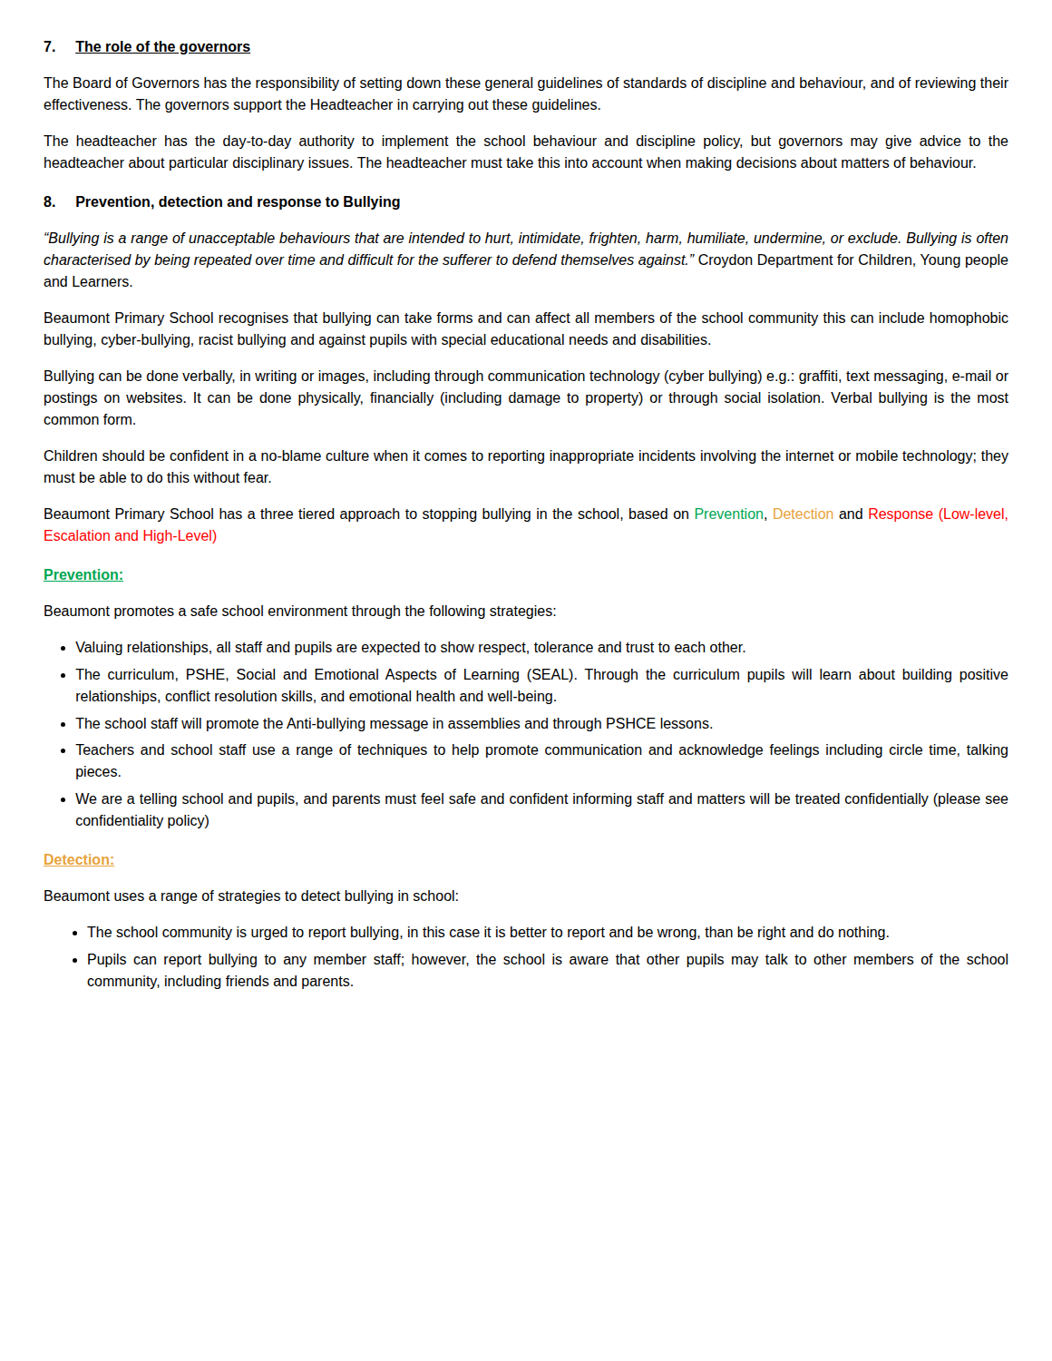7. The role of the governors
The Board of Governors has the responsibility of setting down these general guidelines of standards of discipline and behaviour, and of reviewing their effectiveness. The governors support the Headteacher in carrying out these guidelines.
The headteacher has the day-to-day authority to implement the school behaviour and discipline policy, but governors may give advice to the headteacher about particular disciplinary issues. The headteacher must take this into account when making decisions about matters of behaviour.
8. Prevention, detection and response to Bullying
“Bullying is a range of unacceptable behaviours that are intended to hurt, intimidate, frighten, harm, humiliate, undermine, or exclude. Bullying is often characterised by being repeated over time and difficult for the sufferer to defend themselves against.” Croydon Department for Children, Young people and Learners.
Beaumont Primary School recognises that bullying can take forms and can affect all members of the school community this can include homophobic bullying, cyber-bullying, racist bullying and against pupils with special educational needs and disabilities.
Bullying can be done verbally, in writing or images, including through communication technology (cyber bullying) e.g.: graffiti, text messaging, e-mail or postings on websites. It can be done physically, financially (including damage to property) or through social isolation. Verbal bullying is the most common form.
Children should be confident in a no-blame culture when it comes to reporting inappropriate incidents involving the internet or mobile technology; they must be able to do this without fear.
Beaumont Primary School has a three tiered approach to stopping bullying in the school, based on Prevention, Detection and Response (Low-level, Escalation and High-Level)
Prevention:
Beaumont promotes a safe school environment through the following strategies:
Valuing relationships, all staff and pupils are expected to show respect, tolerance and trust to each other.
The curriculum, PSHE, Social and Emotional Aspects of Learning (SEAL). Through the curriculum pupils will learn about building positive relationships, conflict resolution skills, and emotional health and well-being.
The school staff will promote the Anti-bullying message in assemblies and through PSHCE lessons.
Teachers and school staff use a range of techniques to help promote communication and acknowledge feelings including circle time, talking pieces.
We are a telling school and pupils, and parents must feel safe and confident informing staff and matters will be treated confidentially (please see confidentiality policy)
Detection:
Beaumont uses a range of strategies to detect bullying in school:
The school community is urged to report bullying, in this case it is better to report and be wrong, than be right and do nothing.
Pupils can report bullying to any member staff; however, the school is aware that other pupils may talk to other members of the school community, including friends and parents.